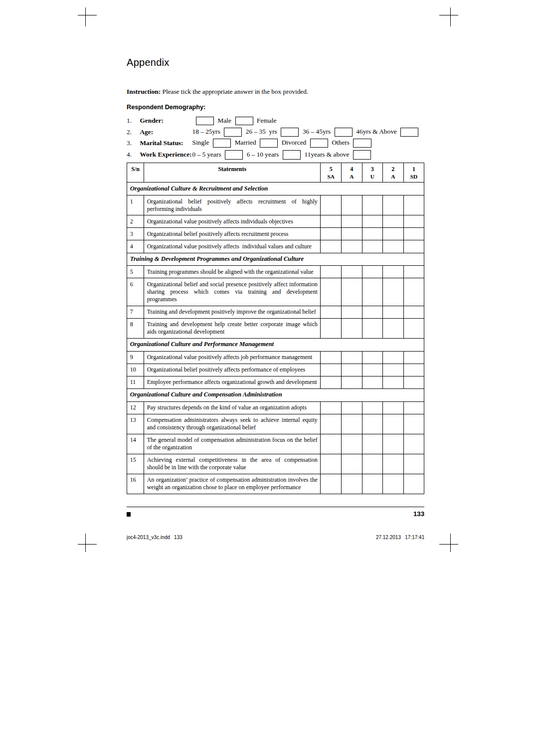Appendix
Instruction: Please tick the appropriate answer in the box provided.
Respondent Demography:
| 1. | Gender: | Male Female |
| 2. | Age: | 18 – 25yrs 26 – 35 yrs 36 – 45yrs 46yrs & Above |
| 3. | Marital Status: | Single Married Divorced Others |
| 4. | Work Experience: | 0 – 5 years 6 – 10 years 11years & above |
| S/n | Statements | 5 SA | 4 A | 3 U | 2 A | 1 SD |
| --- | --- | --- | --- | --- | --- | --- |
| Organizational Culture & Recruitment and Selection |
| 1 | Organizational belief positively affects recruitment of highly performing individuals | | | | | |
| 2 | Organizational value positively affects individuals objectives | | | | | |
| 3 | Organizational belief positively affects recruitment process | | | | | |
| 4 | Organizational value positively affects individual values and culture | | | | | |
| Training & Development Programmes and Organizational Culture |
| 5 | Training programmes should be aligned with the organizational value | | | | | |
| 6 | Organizational belief and social presence positively affect information sharing process which comes via training and development programmes | | | | | |
| 7 | Training and development positively improve the organizational belief | | | | | |
| 8 | Training and development help create better corporate image which aids organizational development | | | | | |
| Organizational Culture and Performance Management |
| 9 | Organizational value positively affects job performance management | | | | | |
| 10 | Organizational belief positively affects performance of employees | | | | | |
| 11 | Employee performance affects organizational growth and development | | | | | |
| Organizational Culture and Compensation Administration |
| 12 | Pay structures depends on the kind of value an organization adopts | | | | | |
| 13 | Compensation administrators always seek to achieve internal equity and consistency through organizational belief | | | | | |
| 14 | The general model of compensation administration focus on the belief of the organization | | | | | |
| 15 | Achieving external competitiveness in the area of compensation should be in line with the corporate value | | | | | |
| 16 | An organization’ practice of compensation administration involves the weight an organization chose to place on employee performance | | | | | |
133
joc4-2013_v3c.indd 133
27.12.2013 17:17:41